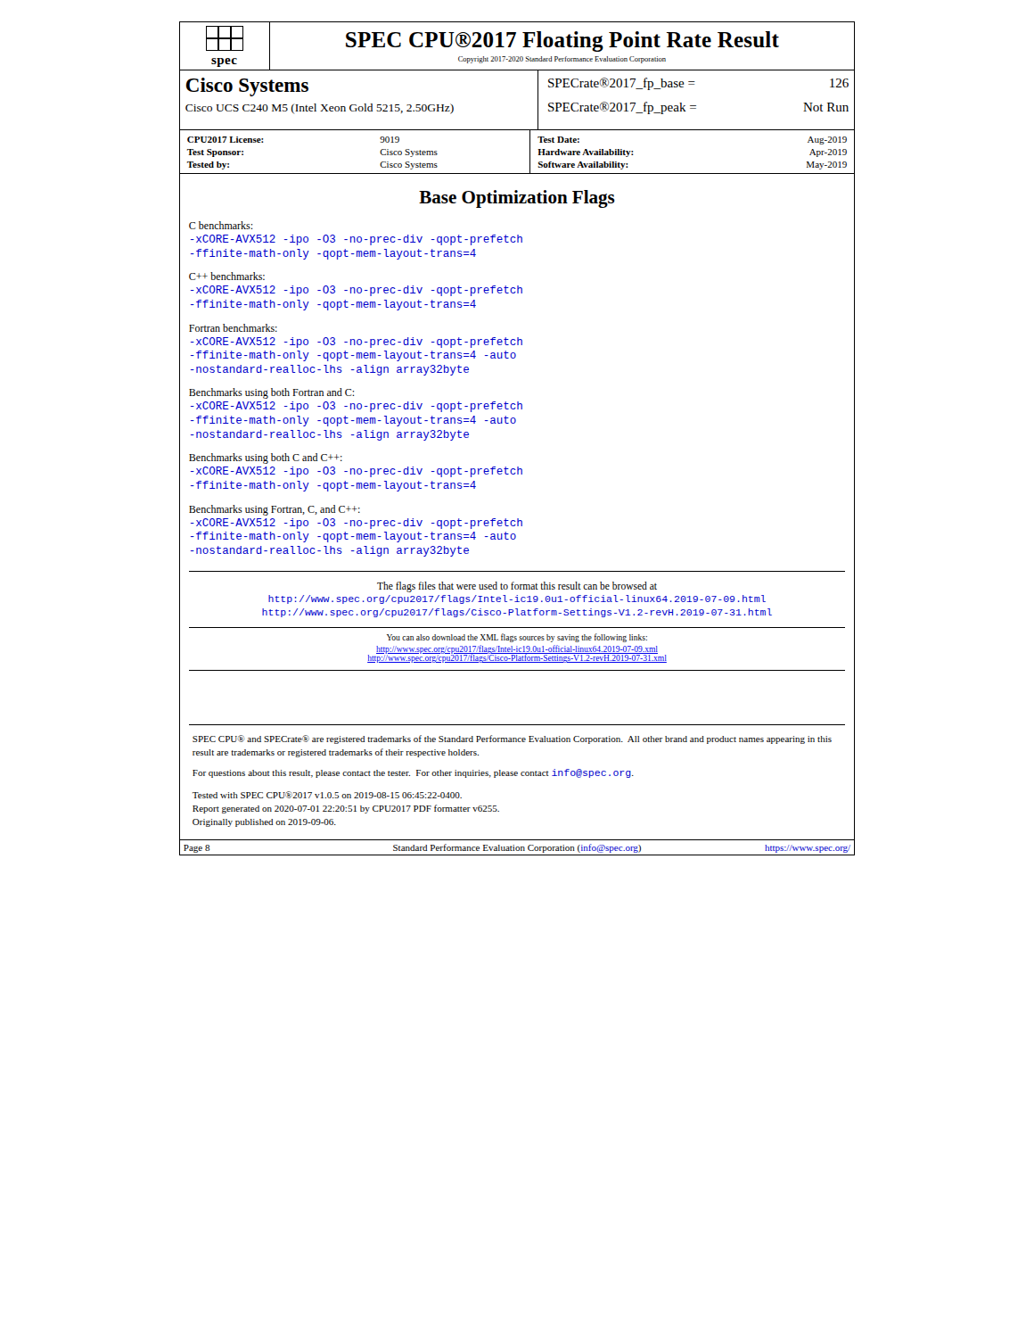spec
SPEC CPU®2017 Floating Point Rate Result
Copyright 2017-2020 Standard Performance Evaluation Corporation
Cisco Systems
Cisco UCS C240 M5 (Intel Xeon Gold 5215, 2.50GHz)
SPECrate®2017_fp_base = 126
SPECrate®2017_fp_peak = Not Run
| CPU2017 License: | 9019 |
| Test Sponsor: | Cisco Systems |
| Tested by: | Cisco Systems |
| Test Date: | Aug-2019 |
| Hardware Availability: | Apr-2019 |
| Software Availability: | May-2019 |
Base Optimization Flags
C benchmarks:
-xCORE-AVX512 -ipo -O3 -no-prec-div -qopt-prefetch
-ffinite-math-only -qopt-mem-layout-trans=4
C++ benchmarks:
-xCORE-AVX512 -ipo -O3 -no-prec-div -qopt-prefetch
-ffinite-math-only -qopt-mem-layout-trans=4
Fortran benchmarks:
-xCORE-AVX512 -ipo -O3 -no-prec-div -qopt-prefetch
-ffinite-math-only -qopt-mem-layout-trans=4 -auto
-nostandard-realloc-lhs -align array32byte
Benchmarks using both Fortran and C:
-xCORE-AVX512 -ipo -O3 -no-prec-div -qopt-prefetch
-ffinite-math-only -qopt-mem-layout-trans=4 -auto
-nostandard-realloc-lhs -align array32byte
Benchmarks using both C and C++:
-xCORE-AVX512 -ipo -O3 -no-prec-div -qopt-prefetch
-ffinite-math-only -qopt-mem-layout-trans=4
Benchmarks using Fortran, C, and C++:
-xCORE-AVX512 -ipo -O3 -no-prec-div -qopt-prefetch
-ffinite-math-only -qopt-mem-layout-trans=4 -auto
-nostandard-realloc-lhs -align array32byte
The flags files that were used to format this result can be browsed at
http://www.spec.org/cpu2017/flags/Intel-ic19.0u1-official-linux64.2019-07-09.html
http://www.spec.org/cpu2017/flags/Cisco-Platform-Settings-V1.2-revH.2019-07-31.html
You can also download the XML flags sources by saving the following links:
http://www.spec.org/cpu2017/flags/Intel-ic19.0u1-official-linux64.2019-07-09.xml
http://www.spec.org/cpu2017/flags/Cisco-Platform-Settings-V1.2-revH.2019-07-31.xml
SPEC CPU® and SPECrate® are registered trademarks of the Standard Performance Evaluation Corporation. All other brand and product names appearing in this result are trademarks or registered trademarks of their respective holders.
For questions about this result, please contact the tester. For other inquiries, please contact info@spec.org.
Tested with SPEC CPU®2017 v1.0.5 on 2019-08-15 06:45:22-0400.
Report generated on 2020-07-01 22:20:51 by CPU2017 PDF formatter v6255.
Originally published on 2019-09-06.
Page 8
Standard Performance Evaluation Corporation (info@spec.org)
https://www.spec.org/